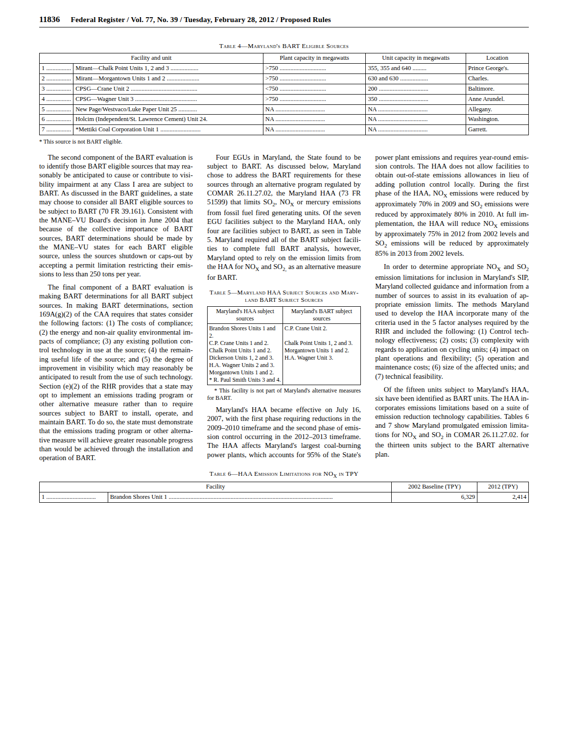11836 Federal Register / Vol. 77, No. 39 / Tuesday, February 28, 2012 / Proposed Rules
T able 4—M aryland's BART E ligible S ources
| Facility and unit | Plant capacity in megawatts | Unit capacity in megawatts | Location |
| --- | --- | --- | --- |
| 1 ................ | Mirant—Chalk Point Units 1, 2 and 3 .................. | >750 .............................. | 355, 355 and 640 ......... | Prince George's. |
| 2 ................ | Mirant—Morgantown Units 1 and 2 ..................... | >750 .............................. | 630 and 630 .................. | Charles. |
| 3 ................ | CPSG—Crane Unit 2 ........................................... | <750 .............................. | 200 ................................ | Baltimore. |
| 4 ................ | CPSG—Wagner Unit 3 ........................................ | >750 .............................. | 350 ................................ | Anne Arundel. |
| 5 ................ | New Page/Westvaco/Luke Paper Unit 25 ............ | NA ................................ | NA ................................ | Allegany. |
| 6 ................ | Holcim (Independent/St. Lawrence Cement) Unit 24. | NA ................................ | NA ................................ | Washington. |
| 7 ................ | *Mettiki Coal Corporation Unit 1 .......................... | NA ................................ | NA ................................ | Garrett. |
* This source is not BART eligible.
The second component of the BART evaluation is to identify those BART eligible sources that may reasonably be anticipated to cause or contribute to visibility impairment at any Class I area are subject to BART. As discussed in the BART guidelines, a state may choose to consider all BART eligible sources to be subject to BART (70 FR 39.161). Consistent with the MANE–VU Board's decision in June 2004 that because of the collective importance of BART sources, BART determinations should be made by the MANE–VU states for each BART eligible source, unless the sources shutdown or caps-out by accepting a permit limitation restricting their emissions to less than 250 tons per year.
The final component of a BART evaluation is making BART determinations for all BART subject sources. In making BART determinations, section 169A(g)(2) of the CAA requires that states consider the following factors: (1) The costs of compliance; (2) the energy and non-air quality environmental impacts of compliance; (3) any existing pollution control technology in use at the source; (4) the remaining useful life of the source; and (5) the degree of improvement in visibility which may reasonably be anticipated to result from the use of such technology. Section (e)(2) of the RHR provides that a state may opt to implement an emissions trading program or other alternative measure rather than to require sources subject to BART to install, operate, and maintain BART. To do so, the state must demonstrate that the emissions trading program or other alternative measure will achieve greater reasonable progress than would be achieved through the installation and operation of BART.
Four EGUs in Maryland, the State found to be subject to BART. As discussed below, Maryland chose to address the BART requirements for these sources through an alternative program regulated by COMAR 26.11.27.02, the Maryland HAA (73 FR 51599) that limits SO2, NOX or mercury emissions from fossil fuel fired generating units. Of the seven EGU facilities subject to the Maryland HAA, only four are facilities subject to BART, as seen in Table 5. Maryland required all of the BART subject facilities to complete full BART analysis, however, Maryland opted to rely on the emission limits from the HAA for NOX and SO2, as an alternative measure for BART.
T able 5—M aryland HAA S ubject S ources and M aryland BART S ubject S ources
| Maryland's HAA subject sources | Maryland's BART subject sources |
| --- | --- |
| Brandon Shores Units 1 and 2. C.P. Crane Units 1 and 2. Chalk Point Units 1 and 2. Dickerson Units 1, 2 and 3. H.A. Wagner Units 2 and 3. Morgantown Units 1 and 2. * R. Paul Smith Units 3 and 4. | C.P. Crane Unit 2. Chalk Point Units 1, 2 and 3. Morgantown Units 1 and 2. H.A. Wagner Unit 3. |
* This facility is not part of Maryland's alternative measures for BART.
Maryland's HAA became effective on July 16, 2007, with the first phase requiring reductions in the 2009–2010 timeframe and the second phase of emission control occurring in the 2012–2013 timeframe. The HAA affects Maryland's largest coal-burning power plants, which accounts for 95% of the State's power plant emissions and requires year-round emission controls. The HAA does not allow facilities to obtain out-of-state emissions allowances in lieu of adding pollution control locally. During the first phase of the HAA, NOX emissions were reduced by approximately 70% in 2009 and SO2 emissions were reduced by approximately 80% in 2010. At full implementation, the HAA will reduce NOX emissions by approximately 75% in 2012 from 2002 levels and SO2 emissions will be reduced by approximately 85% in 2013 from 2002 levels.
In order to determine appropriate NOX and SO2 emission limitations for inclusion in Maryland's SIP, Maryland collected guidance and information from a number of sources to assist in its evaluation of appropriate emission limits. The methods Maryland used to develop the HAA incorporate many of the criteria used in the 5 factor analyses required by the RHR and included the following: (1) Control technology effectiveness; (2) costs; (3) complexity with regards to application on cycling units; (4) impact on plant operations and flexibility; (5) operation and maintenance costs; (6) size of the affected units; and (7) technical feasibility.
Of the fifteen units subject to Maryland's HAA, six have been identified as BART units. The HAA incorporates emissions limitations based on a suite of emission reduction technology capabilities. Tables 6 and 7 show Maryland promulgated emission limitations for NOX and SO2 in COMAR 26.11.27.02. for the thirteen units subject to the BART alternative plan.
T able 6—HAA E mission L imitations for NO X in TPY
| Facility | 2002 Baseline (TPY) | 2012 (TPY) |
| --- | --- | --- |
| 1 ................................ | Brandon Shores Unit 1 .......................................................................................................... | 6,329 | 2,414 |